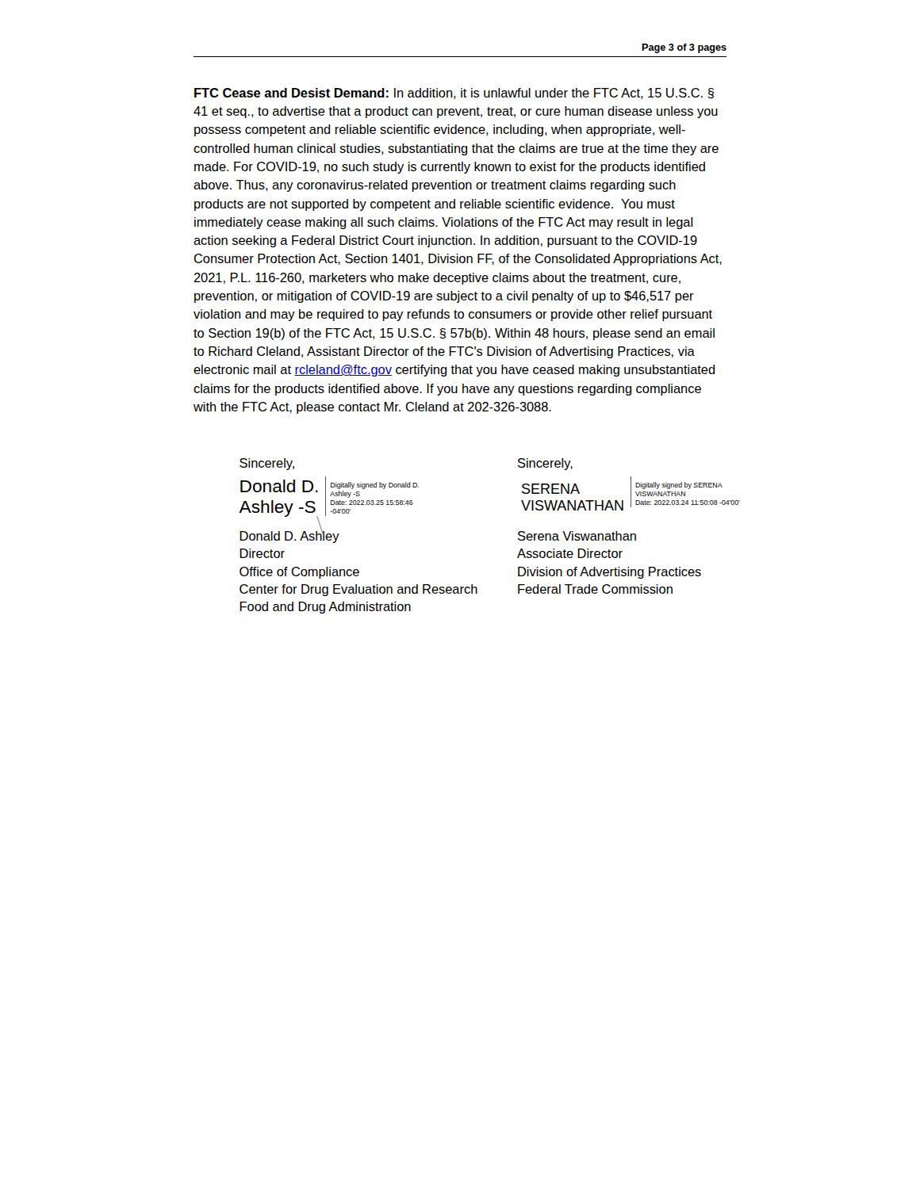Page 3 of 3 pages
FTC Cease and Desist Demand: In addition, it is unlawful under the FTC Act, 15 U.S.C. § 41 et seq., to advertise that a product can prevent, treat, or cure human disease unless you possess competent and reliable scientific evidence, including, when appropriate, well-controlled human clinical studies, substantiating that the claims are true at the time they are made. For COVID-19, no such study is currently known to exist for the products identified above. Thus, any coronavirus-related prevention or treatment claims regarding such products are not supported by competent and reliable scientific evidence. You must immediately cease making all such claims. Violations of the FTC Act may result in legal action seeking a Federal District Court injunction. In addition, pursuant to the COVID-19 Consumer Protection Act, Section 1401, Division FF, of the Consolidated Appropriations Act, 2021, P.L. 116-260, marketers who make deceptive claims about the treatment, cure, prevention, or mitigation of COVID-19 are subject to a civil penalty of up to $46,517 per violation and may be required to pay refunds to consumers or provide other relief pursuant to Section 19(b) of the FTC Act, 15 U.S.C. § 57b(b). Within 48 hours, please send an email to Richard Cleland, Assistant Director of the FTC's Division of Advertising Practices, via electronic mail at rcleland@ftc.gov certifying that you have ceased making unsubstantiated claims for the products identified above. If you have any questions regarding compliance with the FTC Act, please contact Mr. Cleland at 202-326-3088.
Sincerely,
Donald D.
Ashley -S
Digitally signed by Donald D.
Ashley -S
Date: 2022.03.25 15:58:46
-04'00'
Donald D. Ashley
Director
Office of Compliance
Center for Drug Evaluation and Research
Food and Drug Administration
Sincerely,
SERENA
VISWANATHAN
Digitally signed by SERENA
VISWANATHAN
Date: 2022.03.24 11:50:08 -04'00'
Serena Viswanathan
Associate Director
Division of Advertising Practices
Federal Trade Commission